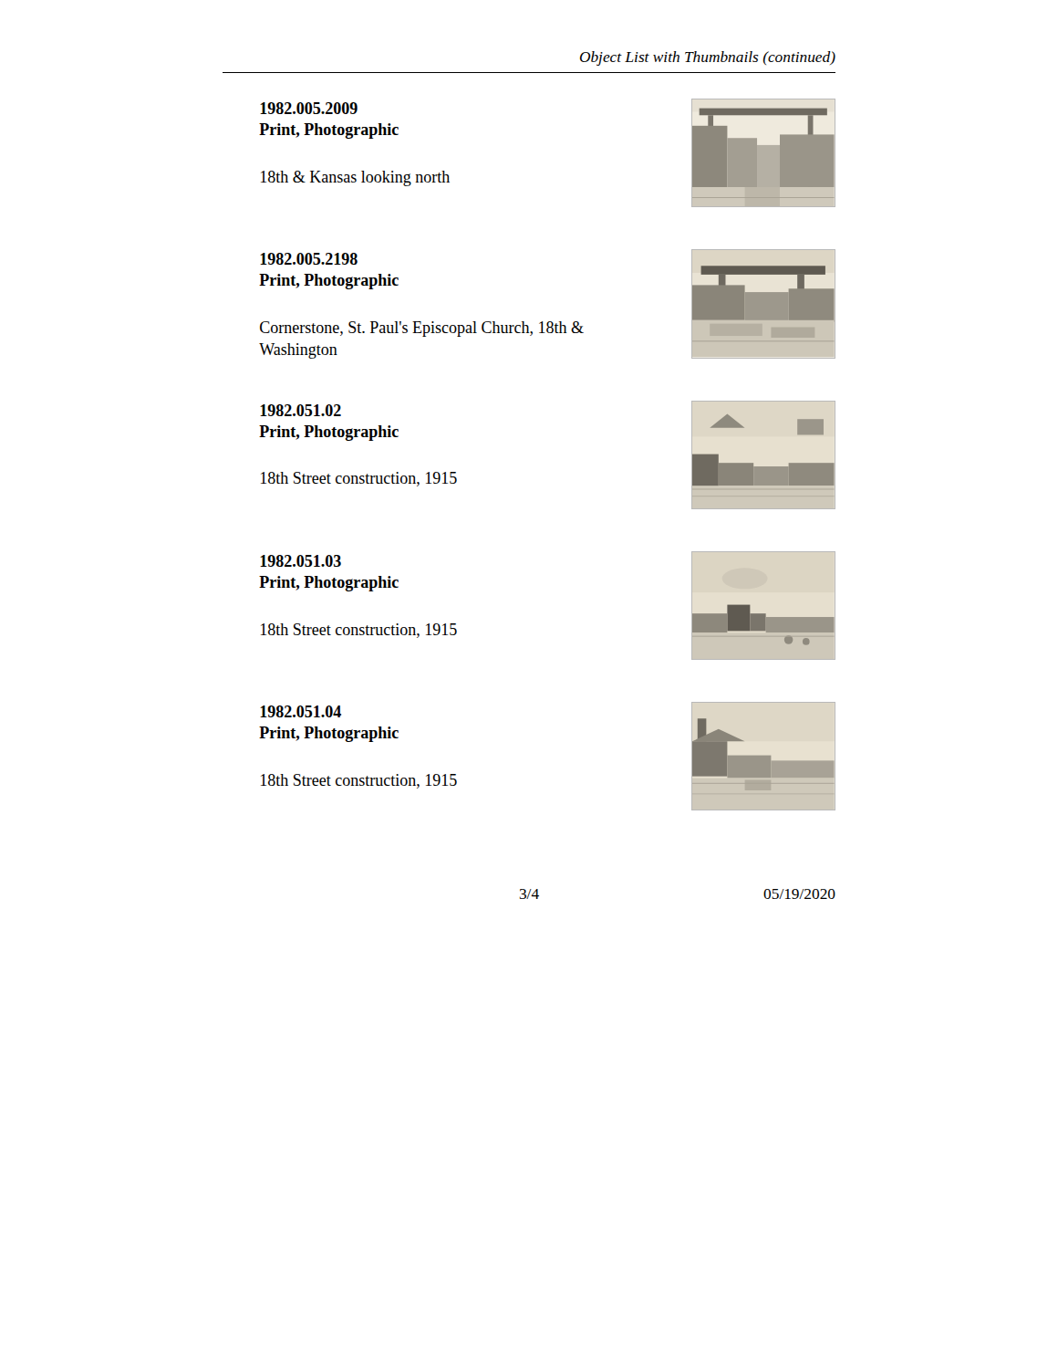Object List with Thumbnails (continued)
1982.005.2009
Print, Photographic
18th & Kansas looking north
1982.005.2198
Print, Photographic
Cornerstone, St. Paul's Episcopal Church, 18th & Washington
1982.051.02
Print, Photographic
18th Street construction, 1915
1982.051.03
Print, Photographic
18th Street construction, 1915
1982.051.04
Print, Photographic
18th Street construction, 1915
3/4 05/19/2020